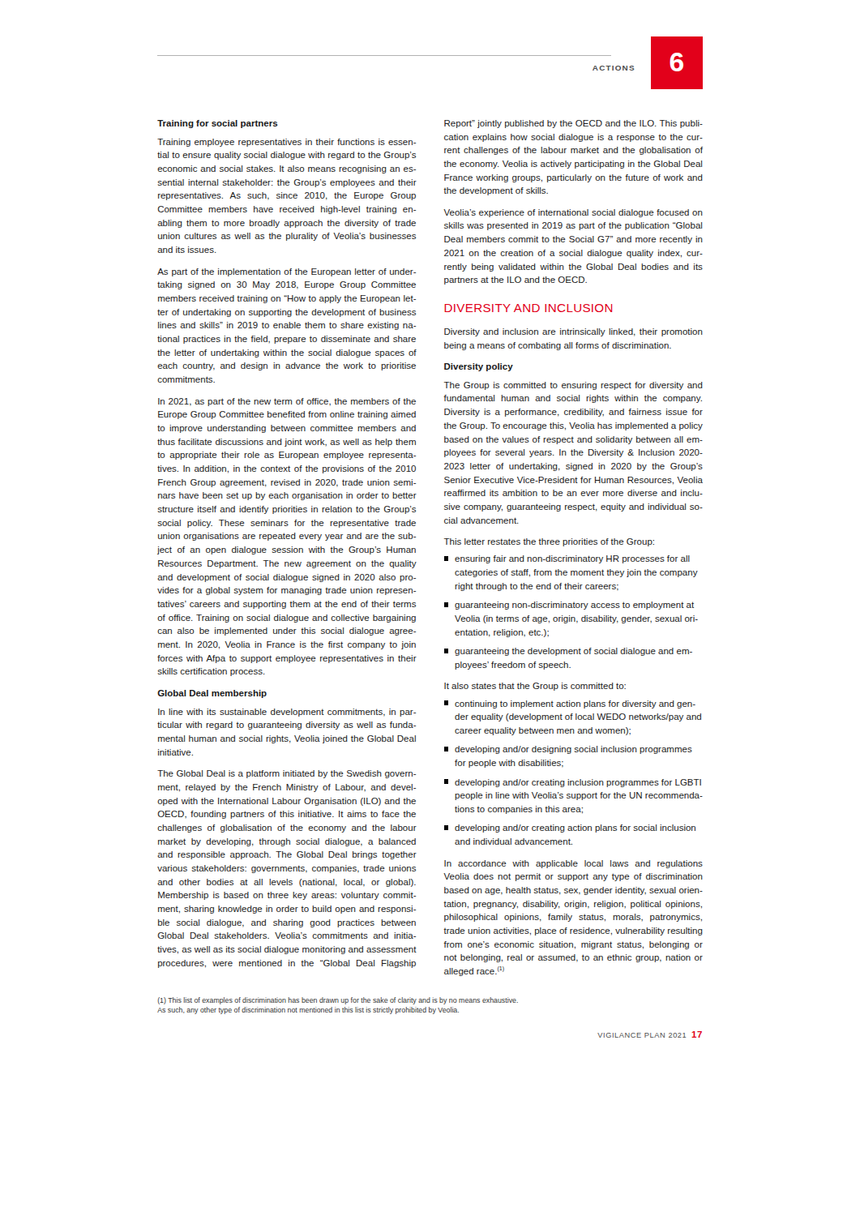6
Actions
Training for social partners
Training employee representatives in their functions is essential to ensure quality social dialogue with regard to the Group’s economic and social stakes. It also means recognising an essential internal stakeholder: the Group’s employees and their representatives. As such, since 2010, the Europe Group Committee members have received high-level training enabling them to more broadly approach the diversity of trade union cultures as well as the plurality of Veolia’s businesses and its issues.
As part of the implementation of the European letter of undertaking signed on 30 May 2018, Europe Group Committee members received training on “How to apply the European letter of undertaking on supporting the development of business lines and skills” in 2019 to enable them to share existing national practices in the field, prepare to disseminate and share the letter of undertaking within the social dialogue spaces of each country, and design in advance the work to prioritise commitments.
In 2021, as part of the new term of office, the members of the Europe Group Committee benefited from online training aimed to improve understanding between committee members and thus facilitate discussions and joint work, as well as help them to appropriate their role as European employee representatives. In addition, in the context of the provisions of the 2010 French Group agreement, revised in 2020, trade union seminars have been set up by each organisation in order to better structure itself and identify priorities in relation to the Group’s social policy. These seminars for the representative trade union organisations are repeated every year and are the subject of an open dialogue session with the Group’s Human Resources Department. The new agreement on the quality and development of social dialogue signed in 2020 also provides for a global system for managing trade union representatives’ careers and supporting them at the end of their terms of office. Training on social dialogue and collective bargaining can also be implemented under this social dialogue agreement. In 2020, Veolia in France is the first company to join forces with Afpa to support employee representatives in their skills certification process.
Global Deal membership
In line with its sustainable development commitments, in particular with regard to guaranteeing diversity as well as fundamental human and social rights, Veolia joined the Global Deal initiative.
The Global Deal is a platform initiated by the Swedish government, relayed by the French Ministry of Labour, and developed with the International Labour Organisation (ILO) and the OECD, founding partners of this initiative. It aims to face the challenges of globalisation of the economy and the labour market by developing, through social dialogue, a balanced and responsible approach. The Global Deal brings together various stakeholders: governments, companies, trade unions and other bodies at all levels (national, local, or global). Membership is based on three key areas: voluntary commitment, sharing knowledge in order to build open and responsible social dialogue, and sharing good practices between Global Deal stakeholders. Veolia’s commitments and initiatives, as well as its social dialogue monitoring and assessment procedures, were mentioned in the “Global Deal Flagship Report” jointly published by the OECD and the ILO. This publication explains how social dialogue is a response to the current challenges of the labour market and the globalisation of the economy. Veolia is actively participating in the Global Deal France working groups, particularly on the future of work and the development of skills.
Veolia’s experience of international social dialogue focused on skills was presented in 2019 as part of the publication “Global Deal members commit to the Social G7” and more recently in 2021 on the creation of a social dialogue quality index, currently being validated within the Global Deal bodies and its partners at the ILO and the OECD.
DIVERSITY AND INCLUSION
Diversity and inclusion are intrinsically linked, their promotion being a means of combating all forms of discrimination.
Diversity policy
The Group is committed to ensuring respect for diversity and fundamental human and social rights within the company. Diversity is a performance, credibility, and fairness issue for the Group. To encourage this, Veolia has implemented a policy based on the values of respect and solidarity between all employees for several years. In the Diversity & Inclusion 2020-2023 letter of undertaking, signed in 2020 by the Group’s Senior Executive Vice-President for Human Resources, Veolia reaffirmed its ambition to be an ever more diverse and inclusive company, guaranteeing respect, equity and individual social advancement.
This letter restates the three priorities of the Group:
ensuring fair and non-discriminatory HR processes for all categories of staff, from the moment they join the company right through to the end of their careers;
guaranteeing non-discriminatory access to employment at Veolia (in terms of age, origin, disability, gender, sexual orientation, religion, etc.);
guaranteeing the development of social dialogue and employees’ freedom of speech.
It also states that the Group is committed to:
continuing to implement action plans for diversity and gender equality (development of local WEDO networks/pay and career equality between men and women);
developing and/or designing social inclusion programmes for people with disabilities;
developing and/or creating inclusion programmes for LGBTI people in line with Veolia’s support for the UN recommendations to companies in this area;
developing and/or creating action plans for social inclusion and individual advancement.
In accordance with applicable local laws and regulations Veolia does not permit or support any type of discrimination based on age, health status, sex, gender identity, sexual orientation, pregnancy, disability, origin, religion, political opinions, philosophical opinions, family status, morals, patronymics, trade union activities, place of residence, vulnerability resulting from one’s economic situation, migrant status, belonging or not belonging, real or assumed, to an ethnic group, nation or alleged race.(1)
(1) This list of examples of discrimination has been drawn up for the sake of clarity and is by no means exhaustive.
As such, any other type of discrimination not mentioned in this list is strictly prohibited by Veolia.
VIGILANCE PLAN 202117